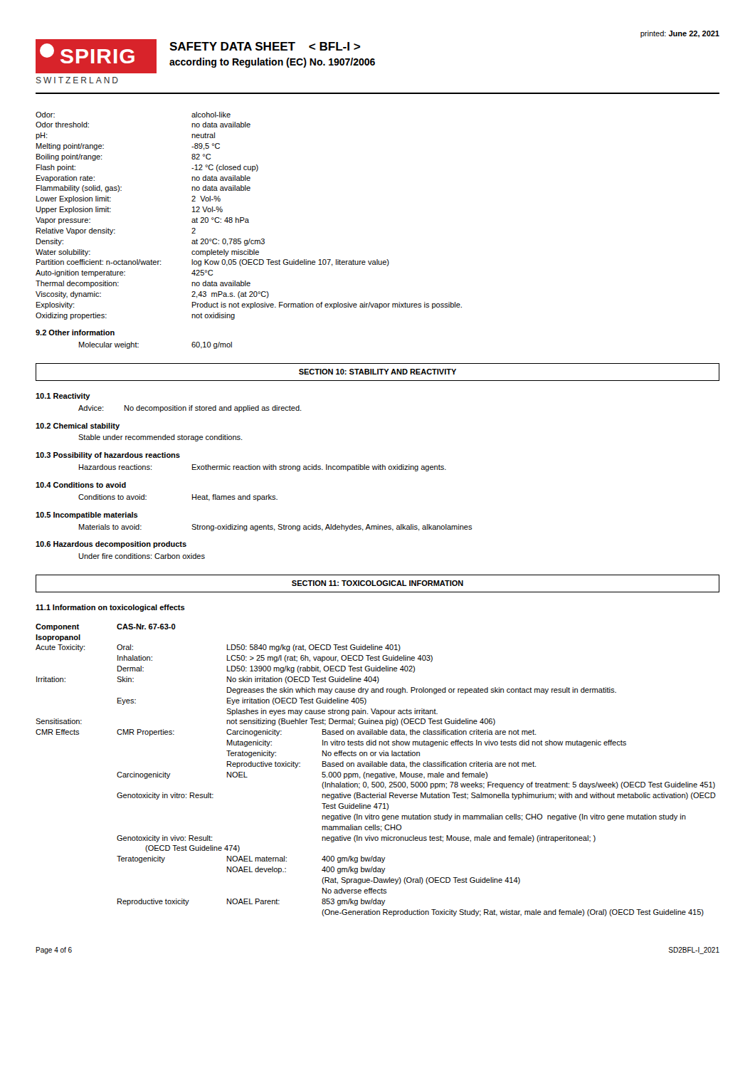printed: June 22, 2021
SPIRIG
SWITZERLAND
SAFETY DATA SHEET < BFL-I >
according to Regulation (EC) No. 1907/2006
| Odor: | alcohol-like |
| Odor threshold: | no data available |
| pH: | neutral |
| Melting point/range: | -89,5 °C |
| Boiling point/range: | 82 °C |
| Flash point: | -12 °C (closed cup) |
| Evaporation rate: | no data available |
| Flammability (solid, gas): | no data available |
| Lower Explosion limit: | 2 Vol-% |
| Upper Explosion limit: | 12 Vol-% |
| Vapor pressure: | at 20 °C: 48 hPa |
| Relative Vapor density: | 2 |
| Density: | at 20°C: 0,785 g/cm3 |
| Water solubility: | completely miscible |
| Partition coefficient: n-octanol/water: | log Kow 0,05 (OECD Test Guideline 107, literature value) |
| Auto-ignition temperature: | 425°C |
| Thermal decomposition: | no data available |
| Viscosity, dynamic: | 2,43 mPa.s. (at 20°C) |
| Explosivity: | Product is not explosive. Formation of explosive air/vapor mixtures is possible. |
| Oxidizing properties: | not oxidising |
9.2 Other information
| Molecular weight: | 60,10 g/mol |
SECTION 10: STABILITY AND REACTIVITY
10.1 Reactivity
| Advice: | No decomposition if stored and applied as directed. |
10.2 Chemical stability
Stable under recommended storage conditions.
10.3 Possibility of hazardous reactions
| Hazardous reactions: | Exothermic reaction with strong acids. Incompatible with oxidizing agents. |
10.4 Conditions to avoid
| Conditions to avoid: | Heat, flames and sparks. |
10.5 Incompatible materials
| Materials to avoid: | Strong-oxidizing agents, Strong acids, Aldehydes, Amines, alkalis, alkanolamines |
10.6 Hazardous decomposition products
Under fire conditions: Carbon oxides
SECTION 11: TOXICOLOGICAL INFORMATION
11.1 Information on toxicological effects
| Component Isopropanol | CAS-Nr. 67-63-0 |
| Acute Toxicity: | Oral: | LD50: 5840 mg/kg (rat, OECD Test Guideline 401) |
| | Inhalation: | LC50: > 25 mg/l (rat; 6h, vapour, OECD Test Guideline 403) |
| | Dermal: | LD50: 13900 mg/kg (rabbit, OECD Test Guideline 402) |
| Irritation: | Skin: | No skin irritation (OECD Test Guideline 404) |
| | | Degreases the skin which may cause dry and rough. Prolonged or repeated skin contact may result in dermatitis. |
| | Eyes: | Eye irritation (OECD Test Guideline 405) |
| | | Splashes in eyes may cause strong pain. Vapour acts irritant. |
| Sensitisation: | | not sensitizing (Buehler Test; Dermal; Guinea pig) (OECD Test Guideline 406) |
| CMR Effects | CMR Properties: | Carcinogenicity: | Based on available data, the classification criteria are not met. |
| | | Mutagenicity: | In vitro tests did not show mutagenic effects In vivo tests did not show mutagenic effects |
| | | Teratogenicity: | No effects on or via lactation |
| | | Reproductive toxicity: | Based on available data, the classification criteria are not met. |
| | Carcinogenicity | NOEL | 5.000 ppm, (negative, Mouse, male and female) |
| | | | (Inhalation; 0, 500, 2500, 5000 ppm; 78 weeks; Frequency of treatment: 5 days/week) (OECD Test Guideline 451) |
| | Genotoxicity in vitro: Result: | negative (Bacterial Reverse Mutation Test; Salmonella typhimurium; with and without metabolic activation) (OECD Test Guideline 471) |
| | | | negative (In vitro gene mutation study in mammalian cells; CHO negative (In vitro gene mutation study in mammalian cells; CHO |
| | Genotoxicity in vivo: Result: | negative (In vivo micronucleus test; Mouse, male and female) (intraperitoneal; ) |
| | (OECD Test Guideline 474) |
| | Teratogenicity | NOAEL maternal: | 400 gm/kg bw/day |
| | | NOAEL develop.: | 400 gm/kg bw/day |
| | | | (Rat, Sprague-Dawley) (Oral) (OECD Test Guideline 414) |
| | | | No adverse effects |
| | Reproductive toxicity | NOAEL Parent: | 853 gm/kg bw/day |
| | | | (One-Generation Reproduction Toxicity Study; Rat, wistar, male and female) (Oral) (OECD Test Guideline 415) |
Page 4 of 6 SD2BFL-I_2021